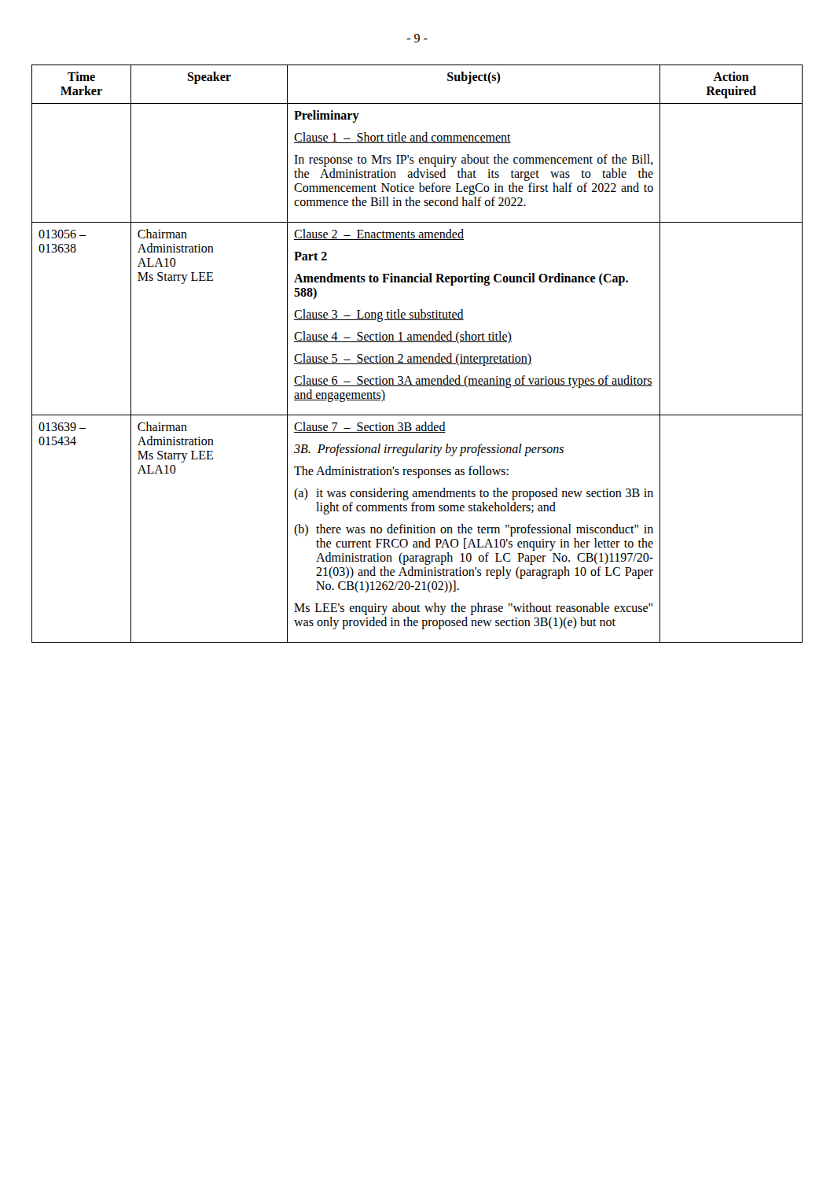- 9 -
| Time Marker | Speaker | Subject(s) | Action Required |
| --- | --- | --- | --- |
| | | Preliminary Clause 1 – Short title and commencement In response to Mrs IP's enquiry about the commencement of the Bill, the Administration advised that its target was to table the Commencement Notice before LegCo in the first half of 2022 and to commence the Bill in the second half of 2022. | |
| 013056 – 013638 | Chairman Administration ALA10 Ms Starry LEE | Clause 2 – Enactments amended Part 2 Amendments to Financial Reporting Council Ordinance (Cap. 588) Clause 3 – Long title substituted Clause 4 – Section 1 amended (short title) Clause 5 – Section 2 amended (interpretation) Clause 6 – Section 3A amended (meaning of various types of auditors and engagements) | |
| 013639 – 015434 | Chairman Administration Ms Starry LEE ALA10 | Clause 7 – Section 3B added 3B. Professional irregularity by professional persons The Administration's responses as follows: (a) it was considering amendments to the proposed new section 3B in light of comments from some stakeholders; and (b) there was no definition on the term "professional misconduct" in the current FRCO and PAO [ALA10's enquiry in her letter to the Administration (paragraph 10 of LC Paper No. CB(1)1197/20-21(03)) and the Administration's reply (paragraph 10 of LC Paper No. CB(1)1262/20-21(02))]. Ms LEE's enquiry about why the phrase "without reasonable excuse" was only provided in the proposed new section 3B(1)(e) but not | |